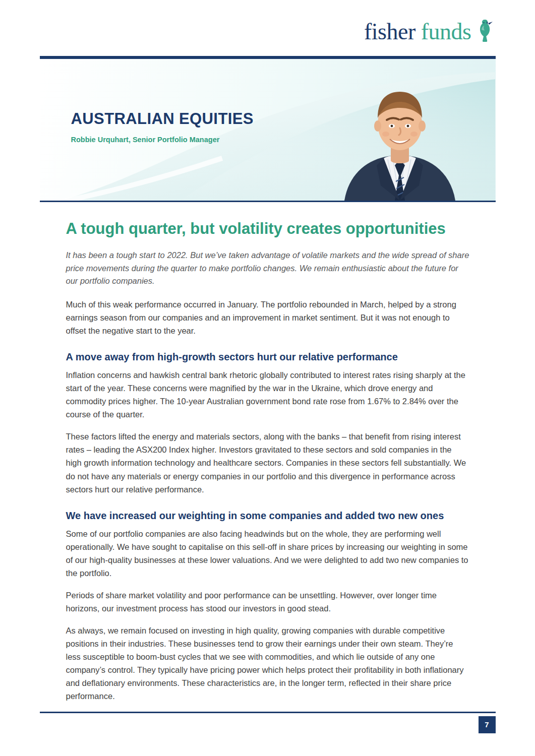fisher funds
AUSTRALIAN EQUITIES
Robbie Urquhart, Senior Portfolio Manager
A tough quarter, but volatility creates opportunities
It has been a tough start to 2022. But we’ve taken advantage of volatile markets and the wide spread of share price movements during the quarter to make portfolio changes. We remain enthusiastic about the future for our portfolio companies.
Much of this weak performance occurred in January. The portfolio rebounded in March, helped by a strong earnings season from our companies and an improvement in market sentiment. But it was not enough to offset the negative start to the year.
A move away from high-growth sectors hurt our relative performance
Inflation concerns and hawkish central bank rhetoric globally contributed to interest rates rising sharply at the start of the year. These concerns were magnified by the war in the Ukraine, which drove energy and commodity prices higher. The 10-year Australian government bond rate rose from 1.67% to 2.84% over the course of the quarter.
These factors lifted the energy and materials sectors, along with the banks – that benefit from rising interest rates – leading the ASX200 Index higher. Investors gravitated to these sectors and sold companies in the high growth information technology and healthcare sectors. Companies in these sectors fell substantially. We do not have any materials or energy companies in our portfolio and this divergence in performance across sectors hurt our relative performance.
We have increased our weighting in some companies and added two new ones
Some of our portfolio companies are also facing headwinds but on the whole, they are performing well operationally. We have sought to capitalise on this sell-off in share prices by increasing our weighting in some of our high-quality businesses at these lower valuations. And we were delighted to add two new companies to the portfolio.
Periods of share market volatility and poor performance can be unsettling. However, over longer time horizons, our investment process has stood our investors in good stead.
As always, we remain focused on investing in high quality, growing companies with durable competitive positions in their industries. These businesses tend to grow their earnings under their own steam. They’re less susceptible to boom-bust cycles that we see with commodities, and which lie outside of any one company’s control. They typically have pricing power which helps protect their profitability in both inflationary and deflationary environments. These characteristics are, in the longer term, reflected in their share price performance.
7